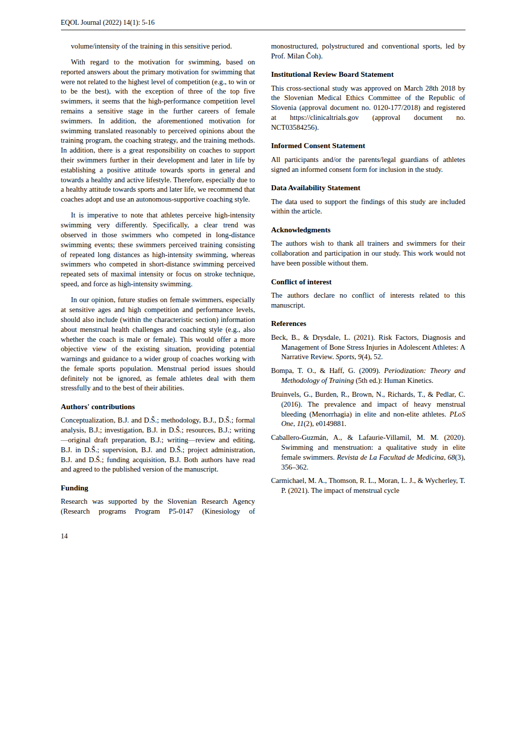EQOL Journal (2022) 14(1): 5-16
volume/intensity of the training in this sensitive period.
With regard to the motivation for swimming, based on reported answers about the primary motivation for swimming that were not related to the highest level of competition (e.g., to win or to be the best), with the exception of three of the top five swimmers, it seems that the high-performance competition level remains a sensitive stage in the further careers of female swimmers. In addition, the aforementioned motivation for swimming translated reasonably to perceived opinions about the training program, the coaching strategy, and the training methods. In addition, there is a great responsibility on coaches to support their swimmers further in their development and later in life by establishing a positive attitude towards sports in general and towards a healthy and active lifestyle. Therefore, especially due to a healthy attitude towards sports and later life, we recommend that coaches adopt and use an autonomous-supportive coaching style.
It is imperative to note that athletes perceive high-intensity swimming very differently. Specifically, a clear trend was observed in those swimmers who competed in long-distance swimming events; these swimmers perceived training consisting of repeated long distances as high-intensity swimming, whereas swimmers who competed in short-distance swimming perceived repeated sets of maximal intensity or focus on stroke technique, speed, and force as high-intensity swimming.
In our opinion, future studies on female swimmers, especially at sensitive ages and high competition and performance levels, should also include (within the characteristic section) information about menstrual health challenges and coaching style (e.g., also whether the coach is male or female). This would offer a more objective view of the existing situation, providing potential warnings and guidance to a wider group of coaches working with the female sports population. Menstrual period issues should definitely not be ignored, as female athletes deal with them stressfully and to the best of their abilities.
Authors' contributions
Conceptualization, B.J. and D.Š.; methodology, B.J., D.Š.; formal analysis, B.J.; investigation, B.J. in D.Š.; resources, B.J.; writing—original draft preparation, B.J.; writing—review and editing, B.J. in D.Š.; supervision, B.J. and D.Š.; project administration, B.J. and D.Š.; funding acquisition, B.J. Both authors have read and agreed to the published version of the manuscript.
Funding
Research was supported by the Slovenian Research Agency (Research programs Program P5-0147 (Kinesiology of monostructured, polystructured and conventional sports, led by Prof. Milan Čoh).
Institutional Review Board Statement
This cross-sectional study was approved on March 28th 2018 by the Slovenian Medical Ethics Committee of the Republic of Slovenia (approval document no. 0120-177/2018) and registered at https://clinicaltrials.gov (approval document no. NCT03584256).
Informed Consent Statement
All participants and/or the parents/legal guardians of athletes signed an informed consent form for inclusion in the study.
Data Availability Statement
The data used to support the findings of this study are included within the article.
Acknowledgments
The authors wish to thank all trainers and swimmers for their collaboration and participation in our study. This work would not have been possible without them.
Conflict of interest
The authors declare no conflict of interests related to this manuscript.
References
Beck, B., & Drysdale, L. (2021). Risk Factors, Diagnosis and Management of Bone Stress Injuries in Adolescent Athletes: A Narrative Review. Sports, 9(4), 52.
Bompa, T. O., & Haff, G. (2009). Periodization: Theory and Methodology of Training (5th ed.): Human Kinetics.
Bruinvels, G., Burden, R., Brown, N., Richards, T., & Pedlar, C. (2016). The prevalence and impact of heavy menstrual bleeding (Menorrhagia) in elite and non-elite athletes. PLoS One, 11(2), e0149881.
Caballero-Guzmán, A., & Lafaurie-Villamil, M. M. (2020). Swimming and menstruation: a qualitative study in elite female swimmers. Revista de La Facultad de Medicina, 68(3), 356–362.
Carmichael, M. A., Thomson, R. L., Moran, L. J., & Wycherley, T. P. (2021). The impact of menstrual cycle
14